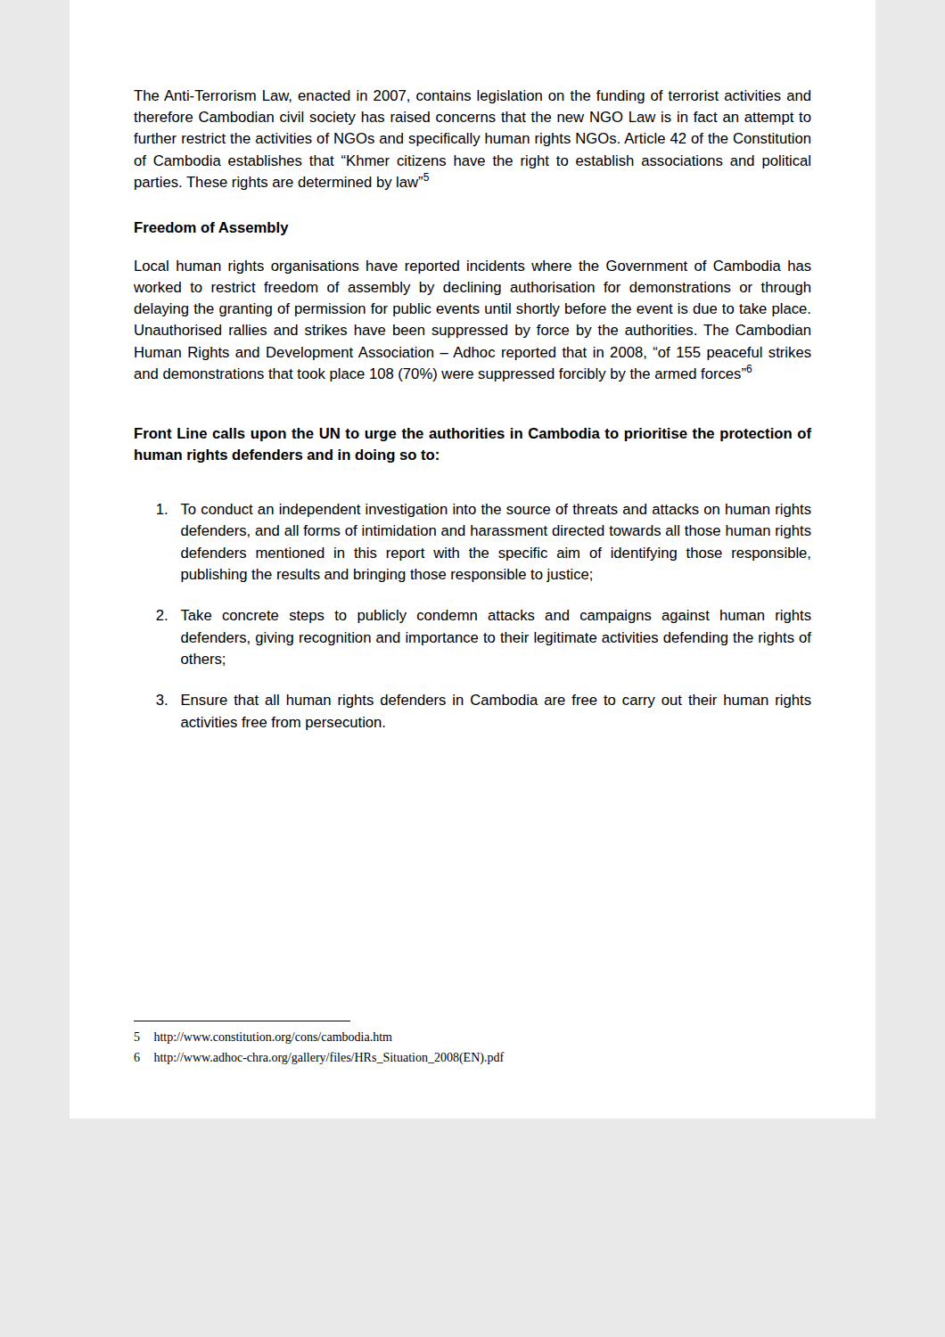The Anti-Terrorism Law, enacted in 2007, contains legislation on the funding of terrorist activities and therefore Cambodian civil society has raised concerns that the new NGO Law is in fact an attempt to further restrict the activities of NGOs and specifically human rights NGOs. Article 42 of the Constitution of Cambodia establishes that “Khmer citizens have the right to establish associations and political parties. These rights are determined by law”5
Freedom of Assembly
Local human rights organisations have reported incidents where the Government of Cambodia has worked to restrict freedom of assembly by declining authorisation for demonstrations or through delaying the granting of permission for public events until shortly before the event is due to take place. Unauthorised rallies and strikes have been suppressed by force by the authorities. The Cambodian Human Rights and Development Association – Adhoc reported that in 2008, “of 155 peaceful strikes and demonstrations that took place 108 (70%) were suppressed forcibly by the armed forces”6
Front Line calls upon the UN to urge the authorities in Cambodia to prioritise the protection of human rights defenders and in doing so to:
To conduct an independent investigation into the source of threats and attacks on human rights defenders, and all forms of intimidation and harassment directed towards all those human rights defenders mentioned in this report with the specific aim of identifying those responsible, publishing the results and bringing those responsible to justice;
Take concrete steps to publicly condemn attacks and campaigns against human rights defenders, giving recognition and importance to their legitimate activities defending the rights of others;
Ensure that all human rights defenders in Cambodia are free to carry out their human rights activities free from persecution.
5http://www.constitution.org/cons/cambodia.htm
6http://www.adhoc-chra.org/gallery/files/HRs_Situation_2008(EN).pdf